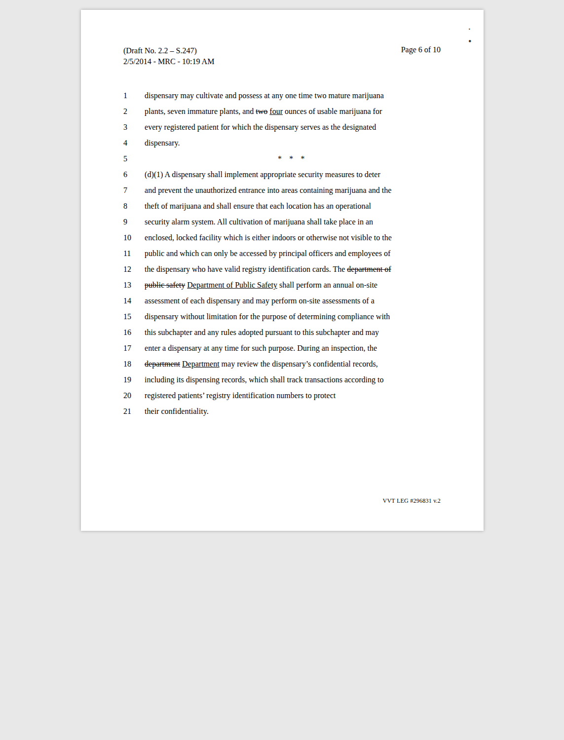.
•
(Draft No. 2.2 – S.247)
2/5/2014 - MRC - 10:19 AM
Page 6 of 10
| 1 | dispensary may cultivate and possess at any one time two mature marijuana |
| 2 | plants, seven immature plants, and two four ounces of usable marijuana for |
| 3 | every registered patient for which the dispensary serves as the designated |
| 4 | dispensary. |
| 5 | * * * |
| 6 | (d)(1) A dispensary shall implement appropriate security measures to deter |
| 7 | and prevent the unauthorized entrance into areas containing marijuana and the |
| 8 | theft of marijuana and shall ensure that each location has an operational |
| 9 | security alarm system. All cultivation of marijuana shall take place in an |
| 10 | enclosed, locked facility which is either indoors or otherwise not visible to the |
| 11 | public and which can only be accessed by principal officers and employees of |
| 12 | the dispensary who have valid registry identification cards. The department of |
| 13 | public safety Department of Public Safety shall perform an annual on-site |
| 14 | assessment of each dispensary and may perform on-site assessments of a |
| 15 | dispensary without limitation for the purpose of determining compliance with |
| 16 | this subchapter and any rules adopted pursuant to this subchapter and may |
| 17 | enter a dispensary at any time for such purpose. During an inspection, the |
| 18 | department Department may review the dispensary’s confidential records, |
| 19 | including its dispensing records, which shall track transactions according to |
| 20 | registered patients’ registry identification numbers to protect |
| 21 | their confidentiality. |
VVT LEG #296831 v.2